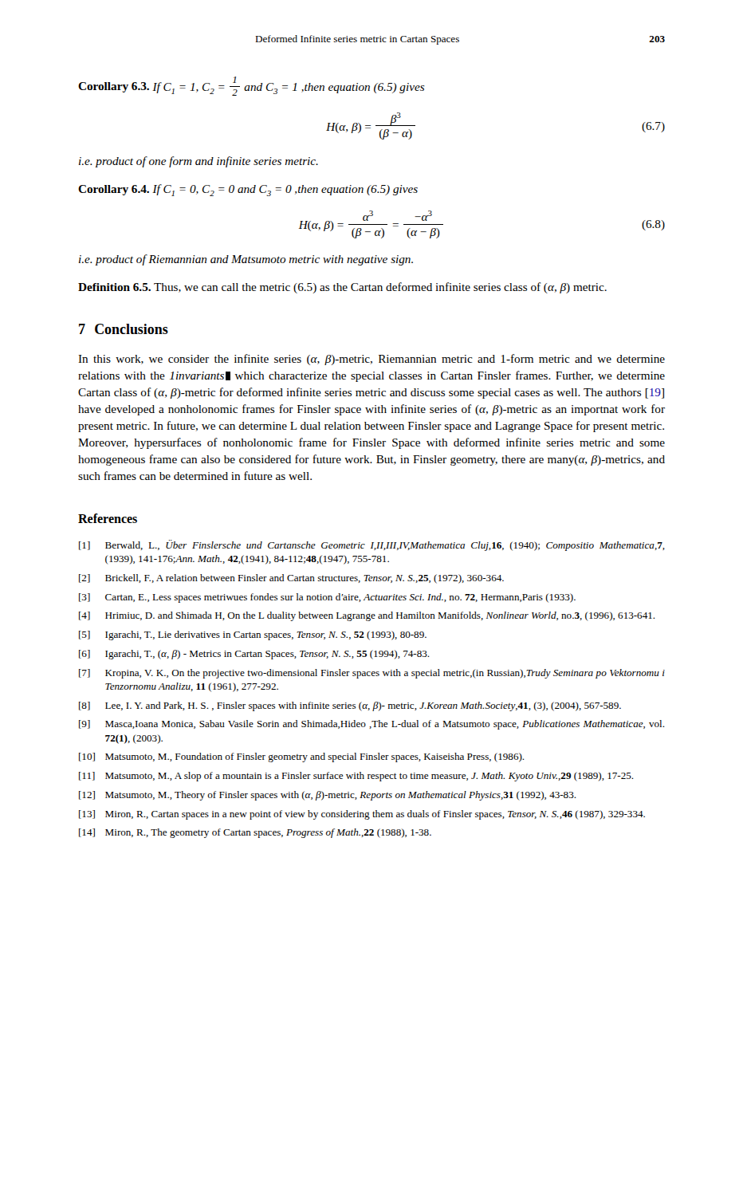Deformed Infinite series metric in Cartan Spaces
203
Corollary 6.3. If C1 = 1, C2 = 12 and C3 = 1 ,then equation (6.5) gives
H(α, β) = β3(β − α)
(6.7)
i.e. product of one form and infinite series metric.
Corollary 6.4. If C1 = 0, C2 = 0 and C3 = 0 ,then equation (6.5) gives
H(α, β) = α3(β − α) = −α3(α − β)
(6.8)
i.e. product of Riemannian and Matsumoto metric with negative sign.
Definition 6.5. Thus, we can call the metric (6.5) as the Cartan deformed infinite series class of (α, β) metric.
7 Conclusions
In this work, we consider the infinite series (α, β)-metric, Riemannian metric and 1-form metric and we determine relations with the 1invariants which characterize the special classes in Cartan Finsler frames. Further, we determine Cartan class of (α, β)-metric for deformed infinite series metric and discuss some special cases as well. The authors [19] have developed a nonholonomic frames for Finsler space with infinite series of (α, β)-metric as an importnat work for present metric. In future, we can determine L dual relation between Finsler space and Lagrange Space for present metric. Moreover, hypersurfaces of nonholonomic frame for Finsler Space with deformed infinite series metric and some homogeneous frame can also be considered for future work. But, in Finsler geometry, there are many(α, β)-metrics, and such frames can be determined in future as well.
References
[1] Berwald, L., Über Finslersche und Cartansche Geometric I,II,III,IV,Mathematica Cluj,16, (1940); Compositio Mathematica,7, (1939), 141-176;Ann. Math., 42,(1941), 84-112;48,(1947), 755-781.
[2] Brickell, F., A relation between Finsler and Cartan structures, Tensor, N. S.,25, (1972), 360-364.
[3] Cartan, E., Less spaces metriwues fondes sur la notion d′aire, Actuarites Sci. Ind., no. 72, Hermann,Paris (1933).
[4] Hrimiuc, D. and Shimada H, On the L duality between Lagrange and Hamilton Manifolds, Nonlinear World, no.3, (1996), 613-641.
[5] Igarachi, T., Lie derivatives in Cartan spaces, Tensor, N. S., 52 (1993), 80-89.
[6] Igarachi, T., (α, β) - Metrics in Cartan Spaces, Tensor, N. S., 55 (1994), 74-83.
[7] Kropina, V. K., On the projective two-dimensional Finsler spaces with a special metric,(in Russian),Trudy Seminara po Vektornomu i Tenzornomu Analizu, 11 (1961), 277-292.
[8] Lee, I. Y. and Park, H. S. , Finsler spaces with infinite series (α, β)- metric, J.Korean Math.Society,41, (3), (2004), 567-589.
[9] Masca,Ioana Monica, Sabau Vasile Sorin and Shimada,Hideo ,The L-dual of a Matsumoto space, Publicationes Mathematicae, vol. 72(1), (2003).
[10] Matsumoto, M., Foundation of Finsler geometry and special Finsler spaces, Kaiseisha Press, (1986).
[11] Matsumoto, M., A slop of a mountain is a Finsler surface with respect to time measure, J. Math. Kyoto Univ.,29 (1989), 17-25.
[12] Matsumoto, M., Theory of Finsler spaces with (α, β)-metric, Reports on Mathematical Physics,31 (1992), 43-83.
[13] Miron, R., Cartan spaces in a new point of view by considering them as duals of Finsler spaces, Tensor, N. S.,46 (1987), 329-334.
[14] Miron, R., The geometry of Cartan spaces, Progress of Math.,22 (1988), 1-38.